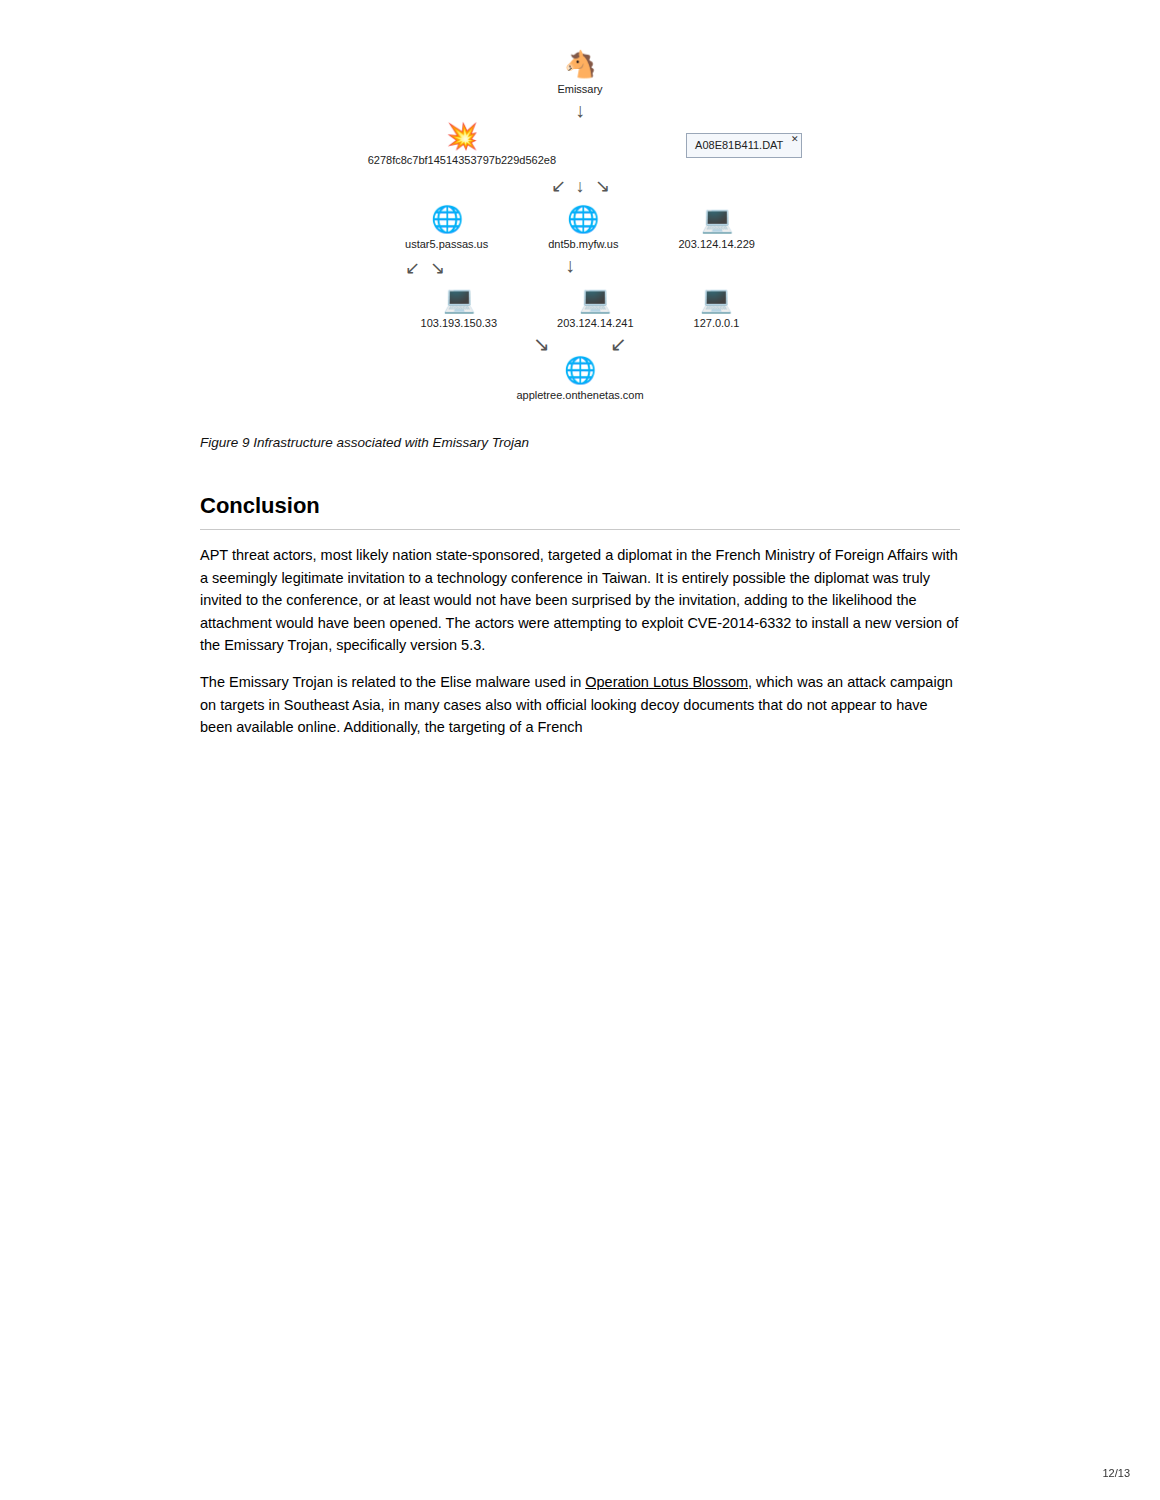🐴 Emissary
↓
💥 6278fc8c7bf14514353797b229d562e8
✕ A08E81B411.DAT
↙↓↘
🌐 ustar5.passas.us
🌐 dnt5b.myfw.us
💻 203.124.14.229
↙↘
↓
💻 103.193.150.33
💻 203.124.14.241
💻 127.0.0.1
↘
↙
🌐 appletree.onthenetas.com
Figure 9 Infrastructure associated with Emissary Trojan
Conclusion
APT threat actors, most likely nation state-sponsored, targeted a diplomat in the French Ministry of Foreign Affairs with a seemingly legitimate invitation to a technology conference in Taiwan. It is entirely possible the diplomat was truly invited to the conference, or at least would not have been surprised by the invitation, adding to the likelihood the attachment would have been opened. The actors were attempting to exploit CVE-2014-6332 to install a new version of the Emissary Trojan, specifically version 5.3.
The Emissary Trojan is related to the Elise malware used in Operation Lotus Blossom, which was an attack campaign on targets in Southeast Asia, in many cases also with official looking decoy documents that do not appear to have been available online. Additionally, the targeting of a French
12/13